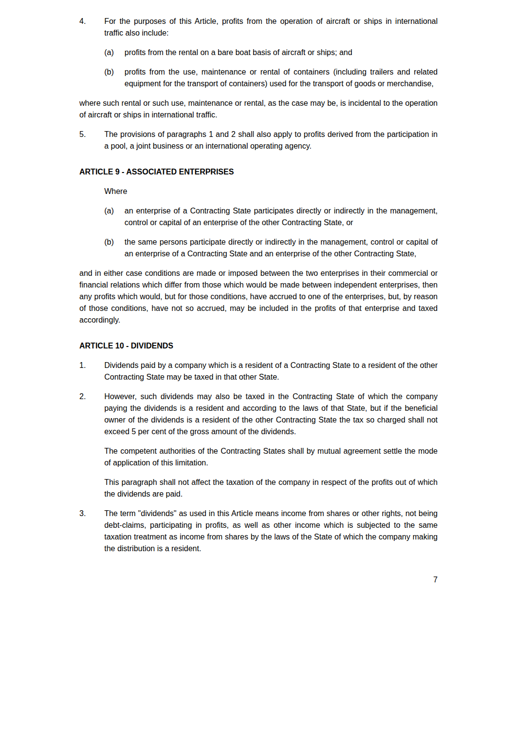4.
For the purposes of this Article, profits from the operation of aircraft or ships in international traffic also include:
(a)
profits from the rental on a bare boat basis of aircraft or ships; and
(b)
profits from the use, maintenance or rental of containers (including trailers and related equipment for the transport of containers) used for the transport of goods or merchandise,
where such rental or such use, maintenance or rental, as the case may be, is incidental to the operation of aircraft or ships in international traffic.
5.
The provisions of paragraphs 1 and 2 shall also apply to profits derived from the participation in a pool, a joint business or an international operating agency.
Article 9 - Associated Enterprises
Where
(a)
an enterprise of a Contracting State participates directly or indirectly in the management, control or capital of an enterprise of the other Contracting State, or
(b)
the same persons participate directly or indirectly in the management, control or capital of an enterprise of a Contracting State and an enterprise of the other Contracting State,
and in either case conditions are made or imposed between the two enterprises in their commercial or financial relations which differ from those which would be made between independent enterprises, then any profits which would, but for those conditions, have accrued to one of the enterprises, but, by reason of those conditions, have not so accrued, may be included in the profits of that enterprise and taxed accordingly.
Article 10 - Dividends
1.
Dividends paid by a company which is a resident of a Contracting State to a resident of the other Contracting State may be taxed in that other State.
2.
However, such dividends may also be taxed in the Contracting State of which the company paying the dividends is a resident and according to the laws of that State, but if the beneficial owner of the dividends is a resident of the other Contracting State the tax so charged shall not exceed 5 per cent of the gross amount of the dividends.
The competent authorities of the Contracting States shall by mutual agreement settle the mode of application of this limitation.
This paragraph shall not affect the taxation of the company in respect of the profits out of which the dividends are paid.
3.
The term "dividends" as used in this Article means income from shares or other rights, not being debt-claims, participating in profits, as well as other income which is subjected to the same taxation treatment as income from shares by the laws of the State of which the company making the distribution is a resident.
7